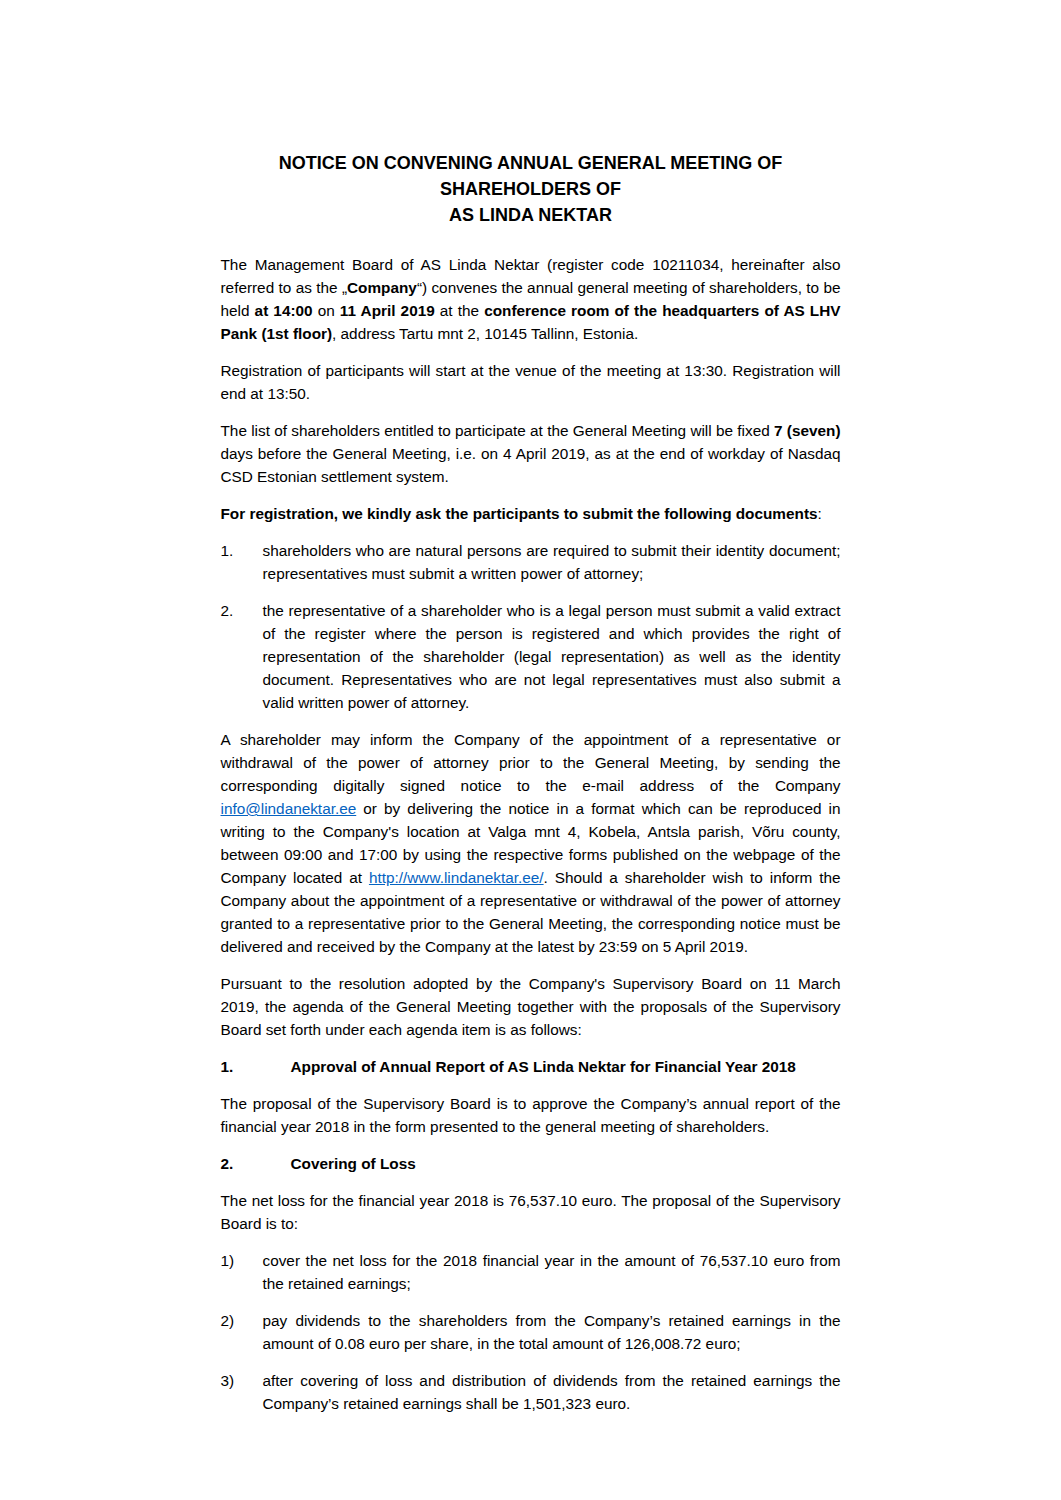NOTICE ON CONVENING ANNUAL GENERAL MEETING OF SHAREHOLDERS OF
AS LINDA NEKTAR
The Management Board of AS Linda Nektar (register code 10211034, hereinafter also referred to as the „Company“) convenes the annual general meeting of shareholders, to be held at 14:00 on 11 April 2019 at the conference room of the headquarters of AS LHV Pank (1st floor), address Tartu mnt 2, 10145 Tallinn, Estonia.
Registration of participants will start at the venue of the meeting at 13:30. Registration will end at 13:50.
The list of shareholders entitled to participate at the General Meeting will be fixed 7 (seven) days before the General Meeting, i.e. on 4 April 2019, as at the end of workday of Nasdaq CSD Estonian settlement system.
For registration, we kindly ask the participants to submit the following documents:
1. shareholders who are natural persons are required to submit their identity document; representatives must submit a written power of attorney;
2. the representative of a shareholder who is a legal person must submit a valid extract of the register where the person is registered and which provides the right of representation of the shareholder (legal representation) as well as the identity document. Representatives who are not legal representatives must also submit a valid written power of attorney.
A shareholder may inform the Company of the appointment of a representative or withdrawal of the power of attorney prior to the General Meeting, by sending the corresponding digitally signed notice to the e-mail address of the Company info@lindanektar.ee or by delivering the notice in a format which can be reproduced in writing to the Company's location at Valga mnt 4, Kobela, Antsla parish, Võru county, between 09:00 and 17:00 by using the respective forms published on the webpage of the Company located at http://www.lindanektar.ee/. Should a shareholder wish to inform the Company about the appointment of a representative or withdrawal of the power of attorney granted to a representative prior to the General Meeting, the corresponding notice must be delivered and received by the Company at the latest by 23:59 on 5 April 2019.
Pursuant to the resolution adopted by the Company's Supervisory Board on 11 March 2019, the agenda of the General Meeting together with the proposals of the Supervisory Board set forth under each agenda item is as follows:
1. Approval of Annual Report of AS Linda Nektar for Financial Year 2018
The proposal of the Supervisory Board is to approve the Company’s annual report of the financial year 2018 in the form presented to the general meeting of shareholders.
2. Covering of Loss
The net loss for the financial year 2018 is 76,537.10 euro. The proposal of the Supervisory Board is to:
1) cover the net loss for the 2018 financial year in the amount of 76,537.10 euro from the retained earnings;
2) pay dividends to the shareholders from the Company’s retained earnings in the amount of 0.08 euro per share, in the total amount of 126,008.72 euro;
3) after covering of loss and distribution of dividends from the retained earnings the Company’s retained earnings shall be 1,501,323 euro.